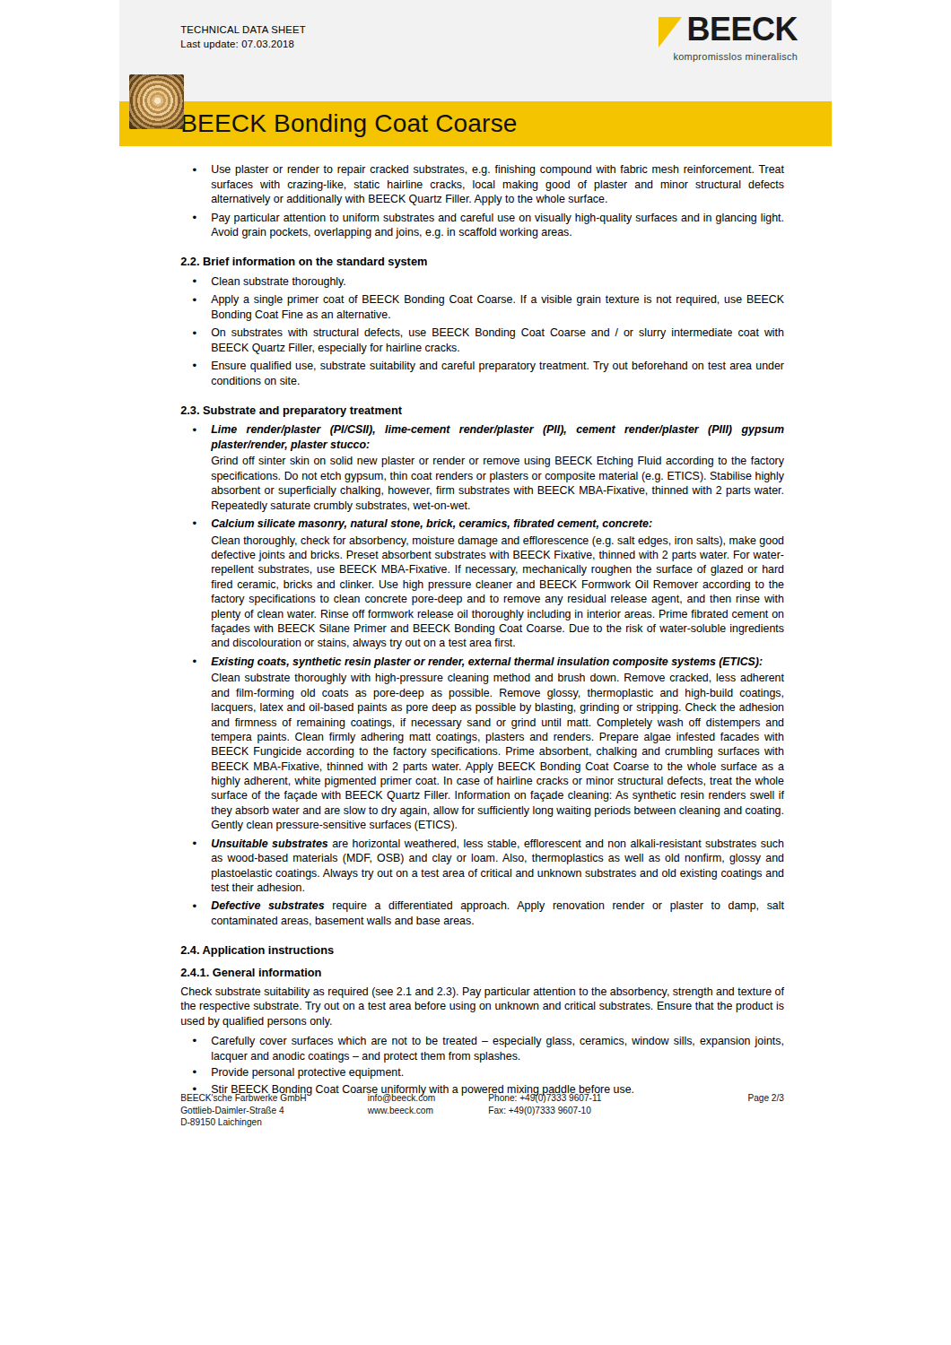TECHNICAL DATA SHEET
Last update: 07.03.2018
BEECK
kompromisslos mineralisch
BEECK Bonding Coat Coarse
Use plaster or render to repair cracked substrates, e.g. finishing compound with fabric mesh reinforcement. Treat surfaces with crazing-like, static hairline cracks, local making good of plaster and minor structural defects alternatively or additionally with BEECK Quartz Filler. Apply to the whole surface.
Pay particular attention to uniform substrates and careful use on visually high-quality surfaces and in glancing light. Avoid grain pockets, overlapping and joins, e.g. in scaffold working areas.
2.2. Brief information on the standard system
Clean substrate thoroughly.
Apply a single primer coat of BEECK Bonding Coat Coarse. If a visible grain texture is not required, use BEECK Bonding Coat Fine as an alternative.
On substrates with structural defects, use BEECK Bonding Coat Coarse and / or slurry intermediate coat with BEECK Quartz Filler, especially for hairline cracks.
Ensure qualified use, substrate suitability and careful preparatory treatment. Try out beforehand on test area under conditions on site.
2.3. Substrate and preparatory treatment
Lime render/plaster (PI/CSII), lime-cement render/plaster (PII), cement render/plaster (PIII) gypsum plaster/render, plaster stucco:
Grind off sinter skin on solid new plaster or render or remove using BEECK Etching Fluid according to the factory specifications. Do not etch gypsum, thin coat renders or plasters or composite material (e.g. ETICS). Stabilise highly absorbent or superficially chalking, however, firm substrates with BEECK MBA-Fixative, thinned with 2 parts water. Repeatedly saturate crumbly substrates, wet-on-wet.
Calcium silicate masonry, natural stone, brick, ceramics, fibrated cement, concrete:
Clean thoroughly, check for absorbency, moisture damage and efflorescence (e.g. salt edges, iron salts), make good defective joints and bricks. Preset absorbent substrates with BEECK Fixative, thinned with 2 parts water. For water-repellent substrates, use BEECK MBA-Fixative. If necessary, mechanically roughen the surface of glazed or hard fired ceramic, bricks and clinker. Use high pressure cleaner and BEECK Formwork Oil Remover according to the factory specifications to clean concrete pore-deep and to remove any residual release agent, and then rinse with plenty of clean water. Rinse off formwork release oil thoroughly including in interior areas. Prime fibrated cement on façades with BEECK Silane Primer and BEECK Bonding Coat Coarse. Due to the risk of water-soluble ingredients and discolouration or stains, always try out on a test area first.
Existing coats, synthetic resin plaster or render, external thermal insulation composite systems (ETICS):
Clean substrate thoroughly with high-pressure cleaning method and brush down. Remove cracked, less adherent and film-forming old coats as pore-deep as possible. Remove glossy, thermoplastic and high-build coatings, lacquers, latex and oil-based paints as pore deep as possible by blasting, grinding or stripping. Check the adhesion and firmness of remaining coatings, if necessary sand or grind until matt. Completely wash off distempers and tempera paints. Clean firmly adhering matt coatings, plasters and renders. Prepare algae infested facades with BEECK Fungicide according to the factory specifications. Prime absorbent, chalking and crumbling surfaces with BEECK MBA-Fixative, thinned with 2 parts water. Apply BEECK Bonding Coat Coarse to the whole surface as a highly adherent, white pigmented primer coat. In case of hairline cracks or minor structural defects, treat the whole surface of the façade with BEECK Quartz Filler. Information on façade cleaning: As synthetic resin renders swell if they absorb water and are slow to dry again, allow for sufficiently long waiting periods between cleaning and coating. Gently clean pressure-sensitive surfaces (ETICS).
Unsuitable substrates are horizontal weathered, less stable, efflorescent and non alkali-resistant substrates such as wood-based materials (MDF, OSB) and clay or loam. Also, thermoplastics as well as old nonfirm, glossy and plastoelastic coatings. Always try out on a test area of critical and unknown substrates and old existing coatings and test their adhesion.
Defective substrates require a differentiated approach. Apply renovation render or plaster to damp, salt contaminated areas, basement walls and base areas.
2.4. Application instructions
2.4.1. General information
Check substrate suitability as required (see 2.1 and 2.3). Pay particular attention to the absorbency, strength and texture of the respective substrate. Try out on a test area before using on unknown and critical substrates. Ensure that the product is used by qualified persons only.
Carefully cover surfaces which are not to be treated – especially glass, ceramics, window sills, expansion joints, lacquer and anodic coatings – and protect them from splashes.
Provide personal protective equipment.
Stir BEECK Bonding Coat Coarse uniformly with a powered mixing paddle before use.
| BEECK'sche Farbwerke GmbH | info@beeck.com | Phone: +49(0)7333 9607-11 | Page 2/3 |
| Gottlieb-Daimler-Straße 4 | www.beeck.com | Fax: +49(0)7333 9607-10 | |
| D-89150 Laichingen | | | |